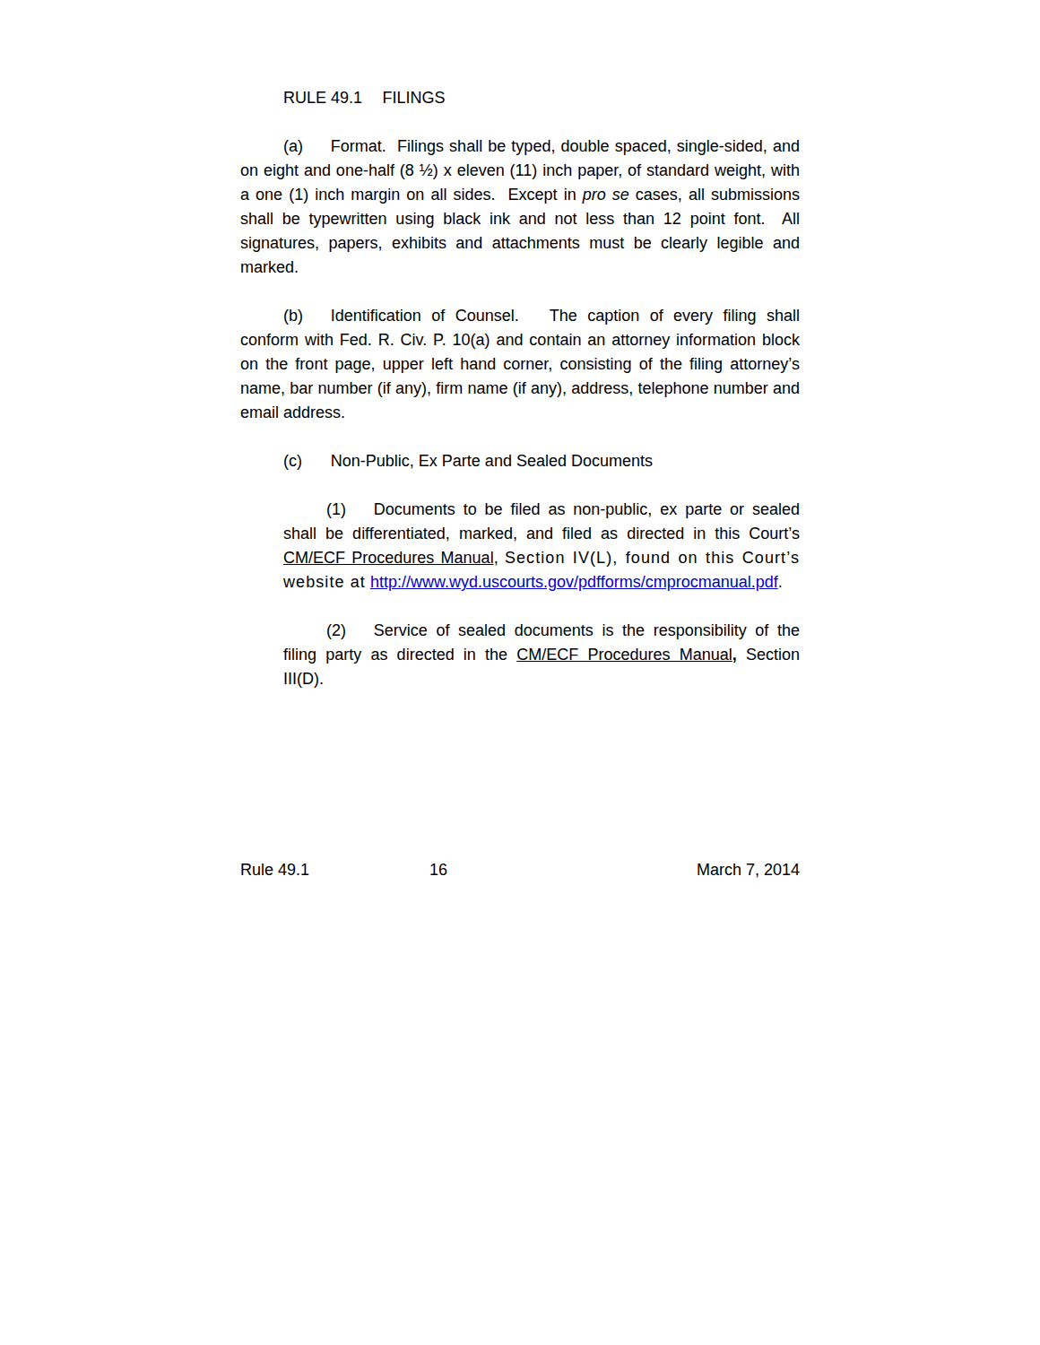RULE 49.1 FILINGS
(a) Format. Filings shall be typed, double spaced, single-sided, and on eight and one-half (8 ½) x eleven (11) inch paper, of standard weight, with a one (1) inch margin on all sides. Except in pro se cases, all submissions shall be typewritten using black ink and not less than 12 point font. All signatures, papers, exhibits and attachments must be clearly legible and marked.
(b) Identification of Counsel. The caption of every filing shall conform with Fed. R. Civ. P. 10(a) and contain an attorney information block on the front page, upper left hand corner, consisting of the filing attorney’s name, bar number (if any), firm name (if any), address, telephone number and email address.
(c) Non-Public, Ex Parte and Sealed Documents
(1) Documents to be filed as non-public, ex parte or sealed shall be differentiated, marked, and filed as directed in this Court’s CM/ECF Procedures Manual, Section IV(L), found on this Court’s website at http://www.wyd.uscourts.gov/pdfforms/cmprocmanual.pdf.
(2) Service of sealed documents is the responsibility of the filing party as directed in the CM/ECF Procedures Manual, Section III(D).
Rule 49.1 16 March 7, 2014